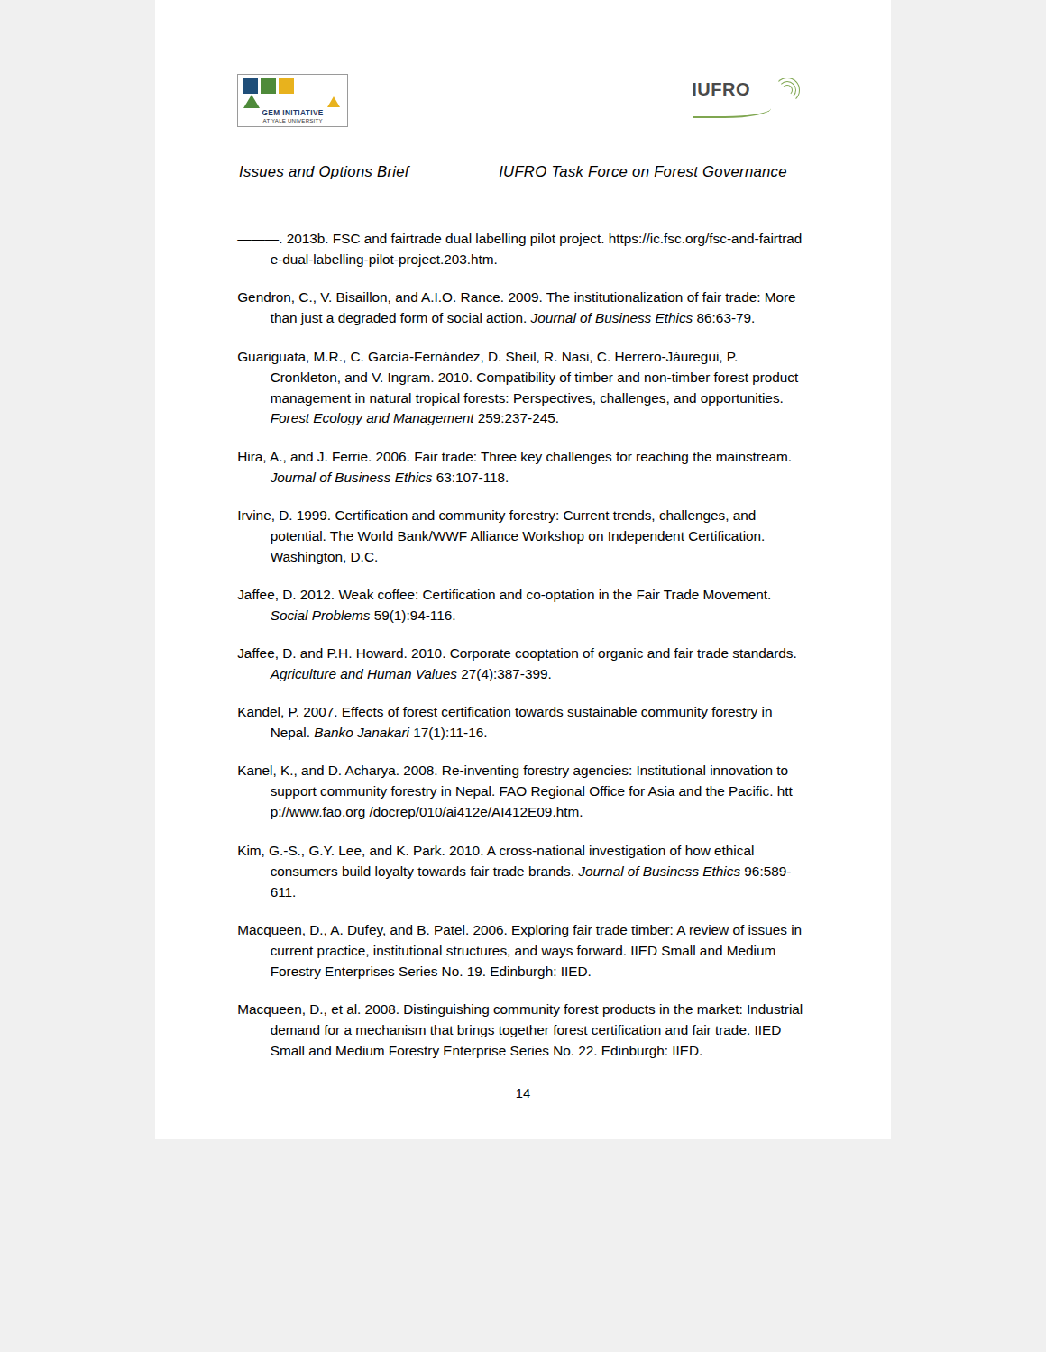GEM INITIATIVEAT YALE UNIVERSITY
IUFRO
Issues and Options Brief
IUFRO Task Force on Forest Governance
———. 2013b. FSC and fairtrade dual labelling pilot project. https://ic.fsc.org/fsc-and-fairtrade-dual-labelling-pilot-project.203.htm.
Gendron, C., V. Bisaillon, and A.I.O. Rance. 2009. The institutionalization of fair trade: More than just a degraded form of social action. Journal of Business Ethics 86:63-79.
Guariguata, M.R., C. García-Fernández, D. Sheil, R. Nasi, C. Herrero-Jáuregui, P. Cronkleton, and V. Ingram. 2010. Compatibility of timber and non-timber forest product management in natural tropical forests: Perspectives, challenges, and opportunities. Forest Ecology and Management 259:237-245.
Hira, A., and J. Ferrie. 2006. Fair trade: Three key challenges for reaching the mainstream. Journal of Business Ethics 63:107-118.
Irvine, D. 1999. Certification and community forestry: Current trends, challenges, and potential. The World Bank/WWF Alliance Workshop on Independent Certification. Washington, D.C.
Jaffee, D. 2012. Weak coffee: Certification and co-optation in the Fair Trade Movement. Social Problems 59(1):94-116.
Jaffee, D. and P.H. Howard. 2010. Corporate cooptation of organic and fair trade standards. Agriculture and Human Values 27(4):387-399.
Kandel, P. 2007. Effects of forest certification towards sustainable community forestry in Nepal. Banko Janakari 17(1):11-16.
Kanel, K., and D. Acharya. 2008. Re-inventing forestry agencies: Institutional innovation to support community forestry in Nepal. FAO Regional Office for Asia and the Pacific. http://www.fao.org /docrep/010/ai412e/AI412E09.htm.
Kim, G.-S., G.Y. Lee, and K. Park. 2010. A cross-national investigation of how ethical consumers build loyalty towards fair trade brands. Journal of Business Ethics 96:589-611.
Macqueen, D., A. Dufey, and B. Patel. 2006. Exploring fair trade timber: A review of issues in current practice, institutional structures, and ways forward. IIED Small and Medium Forestry Enterprises Series No. 19. Edinburgh: IIED.
Macqueen, D., et al. 2008. Distinguishing community forest products in the market: Industrial demand for a mechanism that brings together forest certification and fair trade. IIED Small and Medium Forestry Enterprise Series No. 22. Edinburgh: IIED.
14